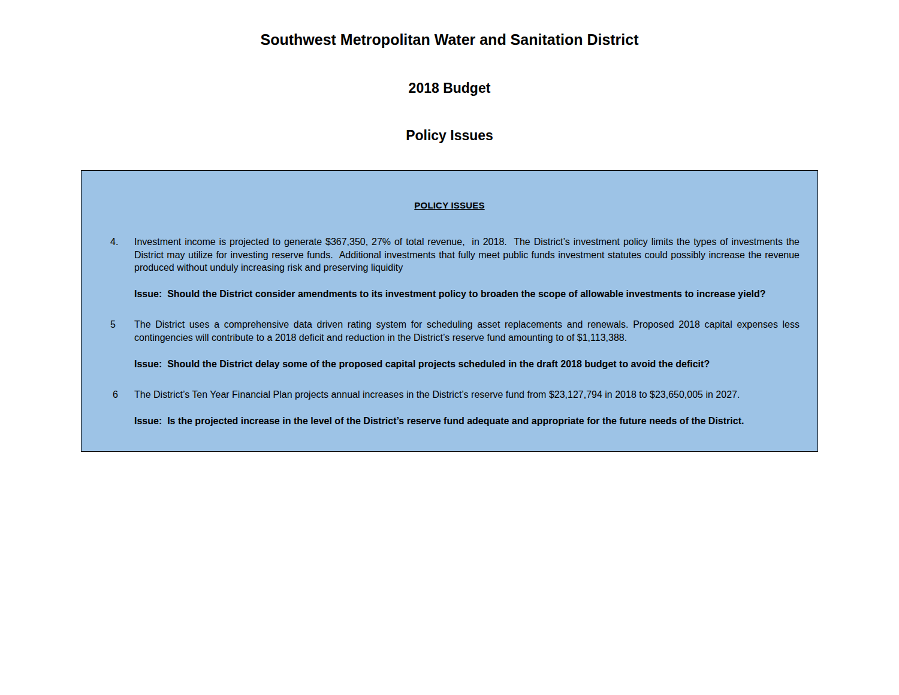Southwest Metropolitan Water and Sanitation District
2018 Budget
Policy Issues
POLICY ISSUES
4.
Investment income is projected to generate $367,350, 27% of total revenue, in 2018. The District’s investment policy limits the types of investments the District may utilize for investing reserve funds. Additional investments that fully meet public funds investment statutes could possibly increase the revenue produced without unduly increasing risk and preserving liquidity
Issue: Should the District consider amendments to its investment policy to broaden the scope of allowable investments to increase yield?
5
The District uses a comprehensive data driven rating system for scheduling asset replacements and renewals. Proposed 2018 capital expenses less contingencies will contribute to a 2018 deficit and reduction in the District’s reserve fund amounting to of $1,113,388.
Issue: Should the District delay some of the proposed capital projects scheduled in the draft 2018 budget to avoid the deficit?
6
The District’s Ten Year Financial Plan projects annual increases in the District’s reserve fund from $23,127,794 in 2018 to $23,650,005 in 2027.
Issue: Is the projected increase in the level of the District’s reserve fund adequate and appropriate for the future needs of the District.